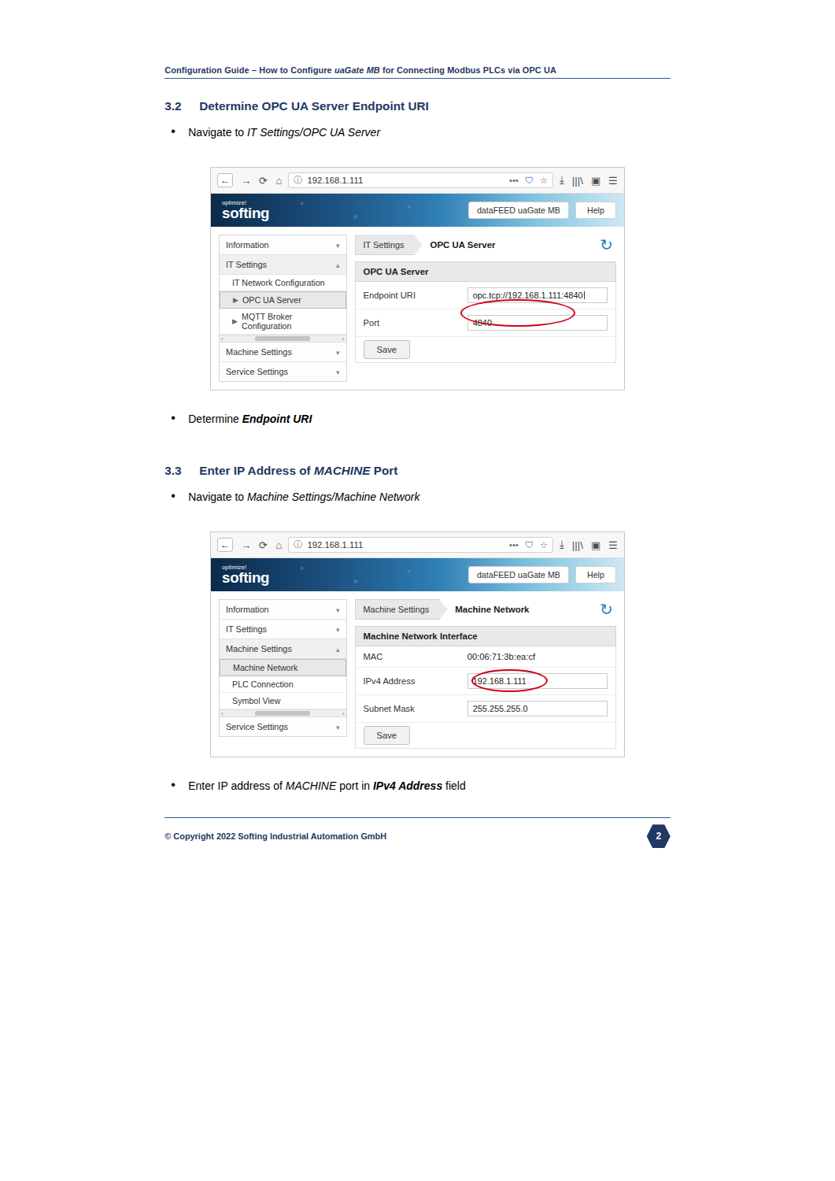Configuration Guide – How to Configure uaGate MB for Connecting Modbus PLCs via OPC UA
3.2 Determine OPC UA Server Endpoint URI
Navigate to IT Settings/OPC UA Server
← → ⟳ ⌂
ⓘ 192.168.1.111 ••• 🛡 ☆
⤓ |||\ ▣ ☰
optimize! softing
dataFEED uaGate MB
Help
Information ▾
IT Settings ▴
IT Network Configuration
▶OPC UA Server
▶MQTT Broker Configuration
‹
›
Machine Settings ▾
Service Settings ▾
IT Settings
OPC UA Server
↻
OPC UA Server
Endpoint URI
opc.tcp://192.168.1.111:4840
Port
4840
Save
Determine Endpoint URI
3.3 Enter IP Address of MACHINE Port
Navigate to Machine Settings/Machine Network
← → ⟳ ⌂
ⓘ 192.168.1.111 ••• 🛡 ☆
⤓ |||\ ▣ ☰
optimize! softing
dataFEED uaGate MB
Help
Information ▾
IT Settings ▾
Machine Settings ▴
Machine Network
PLC Connection
Symbol View
‹
›
Service Settings ▾
Machine Settings
Machine Network
↻
Machine Network Interface
MAC
00:06:71:3b:ea:cf
IPv4 Address
192.168.1.111
Subnet Mask
255.255.255.0
Save
Enter IP address of MACHINE port in IPv4 Address field
© Copyright 2022 Softing Industrial Automation GmbH
2